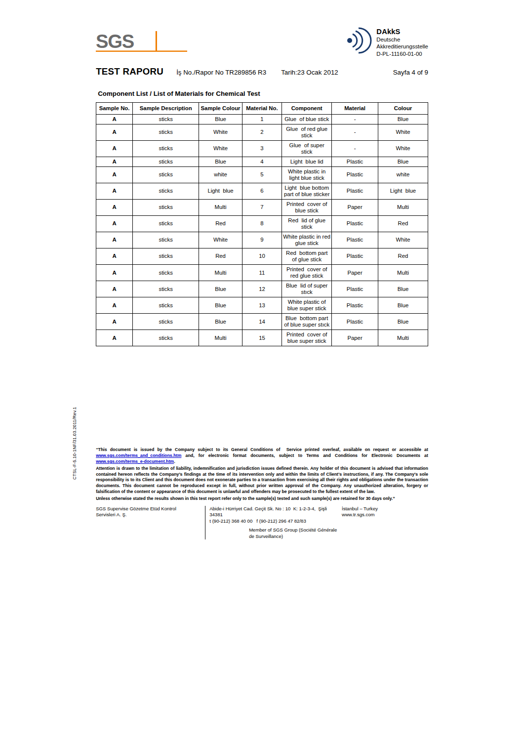SGS
DAkkS
Deutsche
Akkreditierungsstelle
D-PL-11160-01-00
TEST RAPORU
İş No./Rapor No TR289856 R3 Tarih:23 Ocak 2012
Sayfa 4 of 9
Component List / List of Materials for Chemical Test
| Sample No. | Sample Description | Sample Colour | Material No. | Component | Material | Colour |
| --- | --- | --- | --- | --- | --- | --- |
| A | sticks | Blue | 1 | Glue of blue stick | - | Blue |
| A | sticks | White | 2 | Glue of red glue stick | - | White |
| A | sticks | White | 3 | Glue of super stick | - | White |
| A | sticks | Blue | 4 | Light blue lid | Plastic | Blue |
| A | sticks | white | 5 | White plastic in light blue stick | Plastic | white |
| A | sticks | Light blue | 6 | Light blue bottom part of blue sticker | Plastic | Light blue |
| A | sticks | Multi | 7 | Printed cover of blue stick | Paper | Multi |
| A | sticks | Red | 8 | Red lid of glue stick | Plastic | Red |
| A | sticks | White | 9 | White plastic in red glue stick | Plastic | White |
| A | sticks | Red | 10 | Red bottom part of glue stick | Plastic | Red |
| A | sticks | Multi | 11 | Printed cover of red glue stick | Paper | Multi |
| A | sticks | Blue | 12 | Blue lid of super stıck | Plastic | Blue |
| A | sticks | Blue | 13 | White plastic of blue super stick | Plastic | Blue |
| A | sticks | Blue | 14 | Blue bottom part of blue super stıck | Plastic | Blue |
| A | sticks | Multi | 15 | Printed cover of blue super stick | Paper | Multi |
CTSL-F-5.10-1NF/31.03.2011/Rev.1
“This document is issued by the Company subject to its General Conditions of Service printed overleaf, available on request or accessible at www.sgs.com/terms_and_conditions.htm and, for electronic format documents, subject to Terms and Conditions for Electronic Documents at www.sgs.com/terms_e-document.htm.
Attention is drawn to the limitation of liability, indemnification and jurisdiction issues defined therein. Any holder of this document is advised that information contained hereon reflects the Company’s findings at the time of its intervention only and within the limits of Client’s instructions, if any. The Company’s sole responsibility is to its Client and this document does not exonerate parties to a transaction from exercising all their rights and obligations under the transaction documents. This document cannot be reproduced except in full, without prior written approval of the Company. Any unauthorized alteration, forgery or falsification of the content or appearance of this document is unlawful and offenders may be prosecuted to the fullest extent of the law.
Unless otherwise stated the results shown in this test report refer only to the sample(s) tested and such sample(s) are retained for 30 days only.”
SGS Supervise Gözetme Etüd Kontrol
Servisleri A. Ş.
Abide-i Hürriyet Cad. Geçit Sk. No : 10 K: 1-2-3-4, Şişli 34381
t (90-212) 368 40 00 f (90-212) 296 47 82/83
Member of SGS Group (Société Générale de Surveillance)
İstanbul – Turkey
www.tr.sgs.com